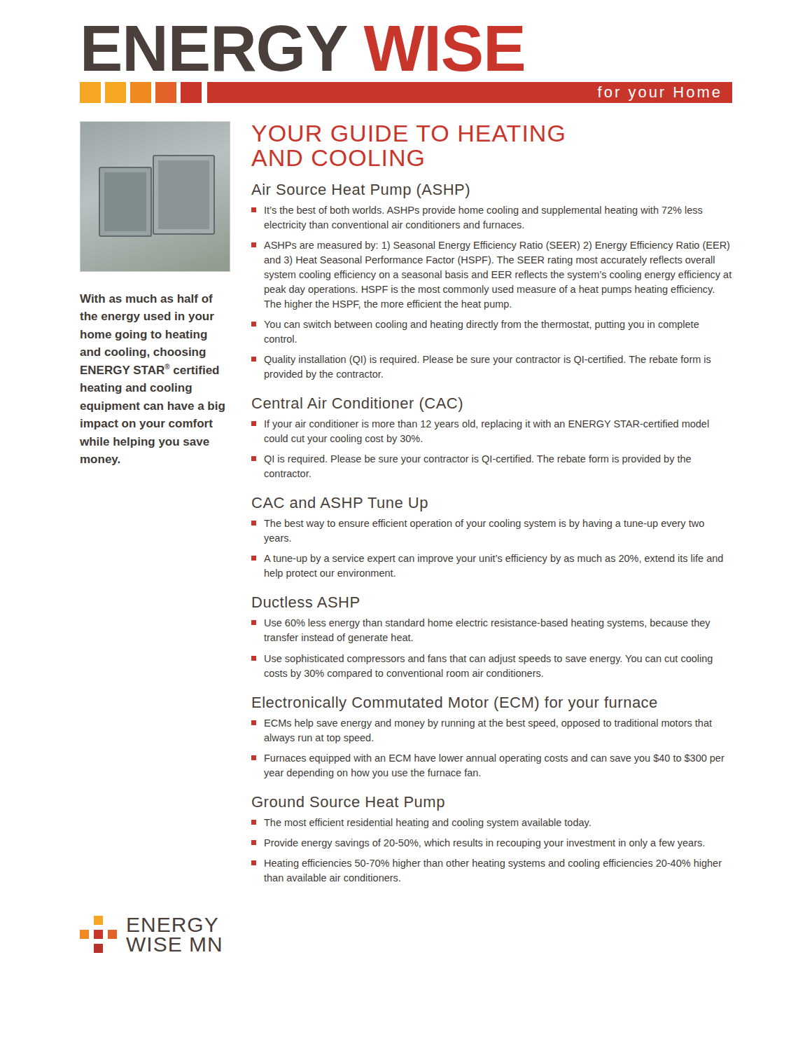Energy Wise
for your Home
With as much as half of the energy used in your home going to heating and cooling, choosing ENERGY STAR® certified heating and cooling equipment can have a big impact on your comfort while helping you save money.
Your Guide to Heating
and Cooling
Air Source Heat Pump (ASHP)
It’s the best of both worlds. ASHPs provide home cooling and supplemental heating with 72% less electricity than conventional air conditioners and furnaces.
ASHPs are measured by: 1) Seasonal Energy Efficiency Ratio (SEER) 2) Energy Efficiency Ratio (EER) and 3) Heat Seasonal Performance Factor (HSPF). The SEER rating most accurately reflects overall system cooling efficiency on a seasonal basis and EER reflects the system’s cooling energy efficiency at peak day operations. HSPF is the most commonly used measure of a heat pumps heating efficiency. The higher the HSPF, the more efficient the heat pump.
You can switch between cooling and heating directly from the thermostat, putting you in complete control.
Quality installation (QI) is required. Please be sure your contractor is QI-certified. The rebate form is provided by the contractor.
Central Air Conditioner (CAC)
If your air conditioner is more than 12 years old, replacing it with an ENERGY STAR-certified model could cut your cooling cost by 30%.
QI is required. Please be sure your contractor is QI-certified. The rebate form is provided by the contractor.
CAC and ASHP Tune Up
The best way to ensure efficient operation of your cooling system is by having a tune-up every two years.
A tune-up by a service expert can improve your unit’s efficiency by as much as 20%, extend its life and help protect our environment.
Ductless ASHP
Use 60% less energy than standard home electric resistance-based heating systems, because they transfer instead of generate heat.
Use sophisticated compressors and fans that can adjust speeds to save energy. You can cut cooling costs by 30% compared to conventional room air conditioners.
Electronically Commutated Motor (ECM) for your furnace
ECMs help save energy and money by running at the best speed, opposed to traditional motors that always run at top speed.
Furnaces equipped with an ECM have lower annual operating costs and can save you $40 to $300 per year depending on how you use the furnace fan.
Ground Source Heat Pump
The most efficient residential heating and cooling system available today.
Provide energy savings of 20-50%, which results in recouping your investment in only a few years.
Heating efficiencies 50-70% higher than other heating systems and cooling efficiencies 20-40% higher than available air conditioners.
ENERGY
WISE MN